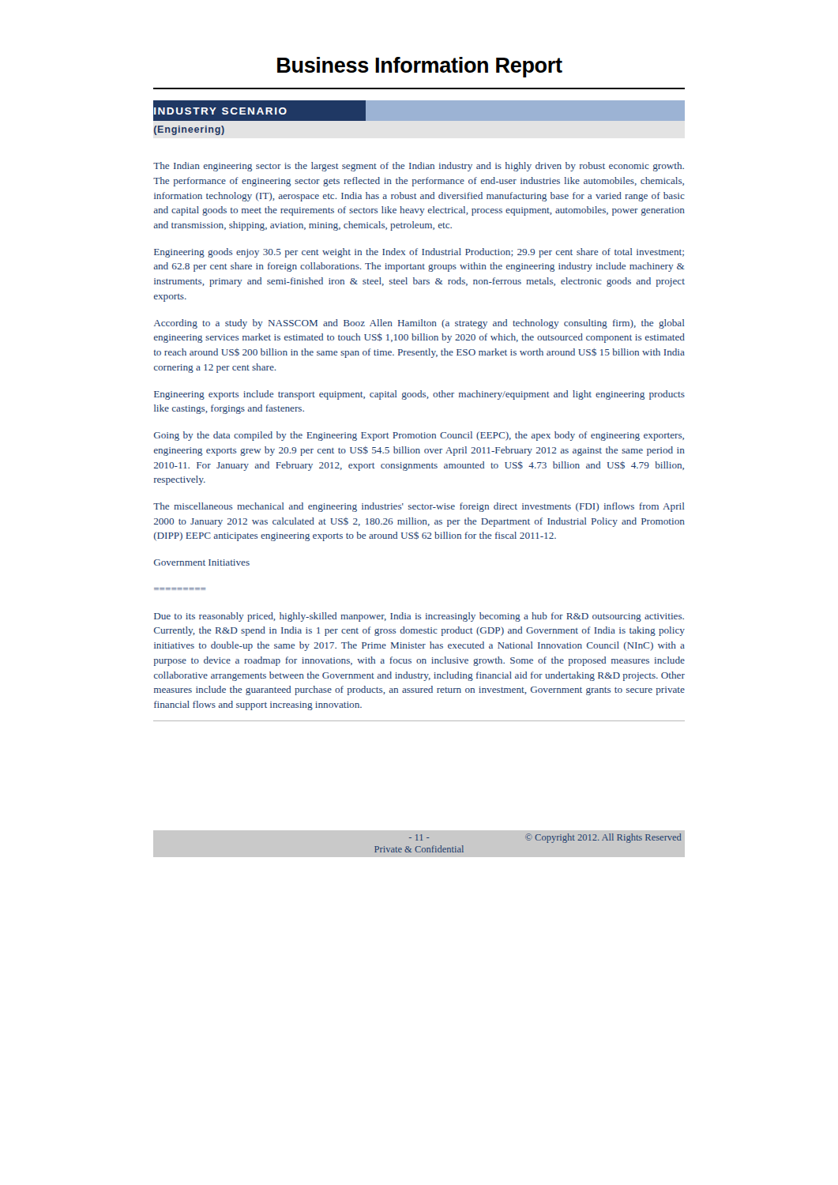Business Information Report
| INDUSTRY SCENARIO | |
| (Engineering) | |
The Indian engineering sector is the largest segment of the Indian industry and is highly driven by robust economic growth. The performance of engineering sector gets reflected in the performance of end-user industries like automobiles, chemicals, information technology (IT), aerospace etc. India has a robust and diversified manufacturing base for a varied range of basic and capital goods to meet the requirements of sectors like heavy electrical, process equipment, automobiles, power generation and transmission, shipping, aviation, mining, chemicals, petroleum, etc.
Engineering goods enjoy 30.5 per cent weight in the Index of Industrial Production; 29.9 per cent share of total investment; and 62.8 per cent share in foreign collaborations. The important groups within the engineering industry include machinery & instruments, primary and semi-finished iron & steel, steel bars & rods, non-ferrous metals, electronic goods and project exports.
According to a study by NASSCOM and Booz Allen Hamilton (a strategy and technology consulting firm), the global engineering services market is estimated to touch US$ 1,100 billion by 2020 of which, the outsourced component is estimated to reach around US$ 200 billion in the same span of time. Presently, the ESO market is worth around US$ 15 billion with India cornering a 12 per cent share.
Engineering exports include transport equipment, capital goods, other machinery/equipment and light engineering products like castings, forgings and fasteners.
Going by the data compiled by the Engineering Export Promotion Council (EEPC), the apex body of engineering exporters, engineering exports grew by 20.9 per cent to US$ 54.5 billion over April 2011-February 2012 as against the same period in 2010-11. For January and February 2012, export consignments amounted to US$ 4.73 billion and US$ 4.79 billion, respectively.
The miscellaneous mechanical and engineering industries' sector-wise foreign direct investments (FDI) inflows from April 2000 to January 2012 was calculated at US$ 2, 180.26 million, as per the Department of Industrial Policy and Promotion (DIPP) EEPC anticipates engineering exports to be around US$ 62 billion for the fiscal 2011-12.
Government Initiatives
=========
Due to its reasonably priced, highly-skilled manpower, India is increasingly becoming a hub for R&D outsourcing activities. Currently, the R&D spend in India is 1 per cent of gross domestic product (GDP) and Government of India is taking policy initiatives to double-up the same by 2017. The Prime Minister has executed a National Innovation Council (NInC) with a purpose to device a roadmap for innovations, with a focus on inclusive growth. Some of the proposed measures include collaborative arrangements between the Government and industry, including financial aid for undertaking R&D projects. Other measures include the guaranteed purchase of products, an assured return on investment, Government grants to secure private financial flows and support increasing innovation.
| | - 11 - Private & Confidential | © Copyright 2012. All Rights Reserved |